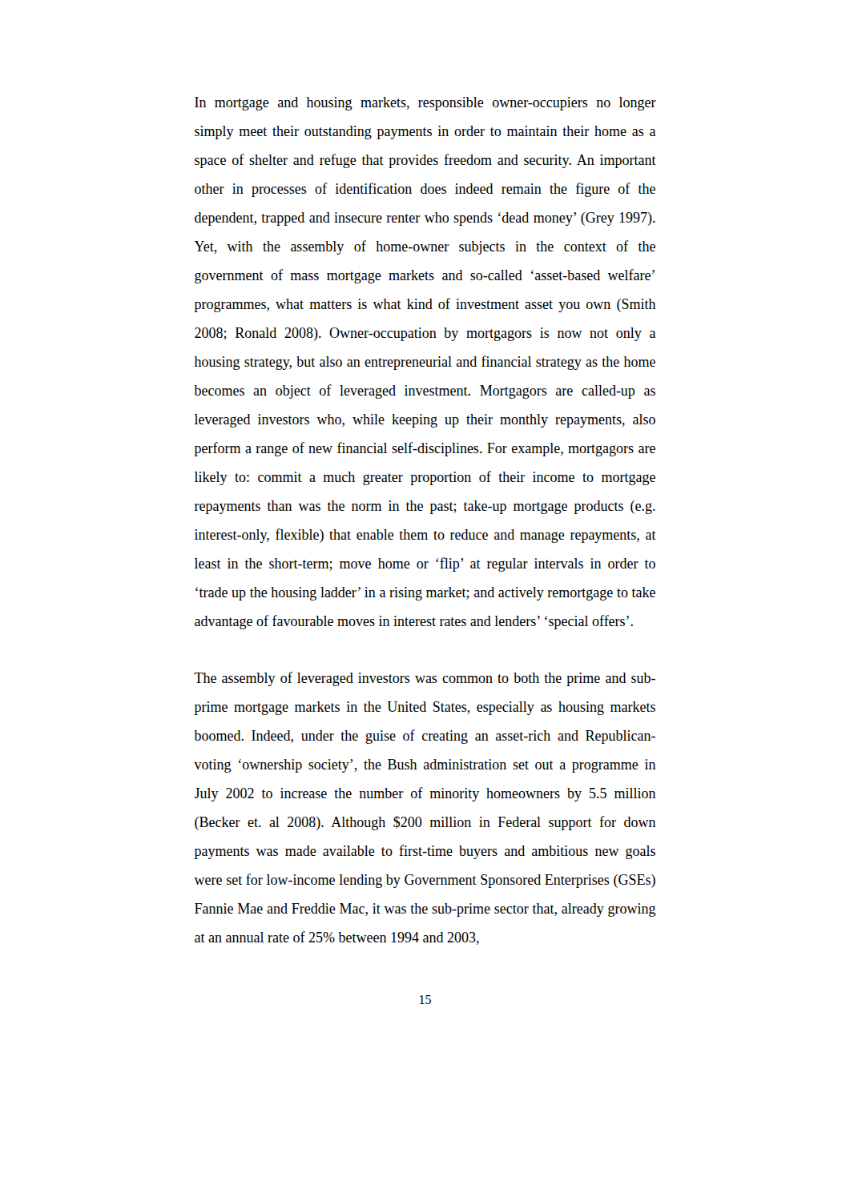In mortgage and housing markets, responsible owner-occupiers no longer simply meet their outstanding payments in order to maintain their home as a space of shelter and refuge that provides freedom and security. An important other in processes of identification does indeed remain the figure of the dependent, trapped and insecure renter who spends ‘dead money’ (Grey 1997). Yet, with the assembly of home-owner subjects in the context of the government of mass mortgage markets and so-called ‘asset-based welfare’ programmes, what matters is what kind of investment asset you own (Smith 2008; Ronald 2008). Owner-occupation by mortgagors is now not only a housing strategy, but also an entrepreneurial and financial strategy as the home becomes an object of leveraged investment. Mortgagors are called-up as leveraged investors who, while keeping up their monthly repayments, also perform a range of new financial self-disciplines. For example, mortgagors are likely to: commit a much greater proportion of their income to mortgage repayments than was the norm in the past; take-up mortgage products (e.g. interest-only, flexible) that enable them to reduce and manage repayments, at least in the short-term; move home or ‘flip’ at regular intervals in order to ‘trade up the housing ladder’ in a rising market; and actively remortgage to take advantage of favourable moves in interest rates and lenders’ ‘special offers’.
The assembly of leveraged investors was common to both the prime and sub-prime mortgage markets in the United States, especially as housing markets boomed. Indeed, under the guise of creating an asset-rich and Republican-voting ‘ownership society’, the Bush administration set out a programme in July 2002 to increase the number of minority homeowners by 5.5 million (Becker et. al 2008). Although $200 million in Federal support for down payments was made available to first-time buyers and ambitious new goals were set for low-income lending by Government Sponsored Enterprises (GSEs) Fannie Mae and Freddie Mac, it was the sub-prime sector that, already growing at an annual rate of 25% between 1994 and 2003,
15